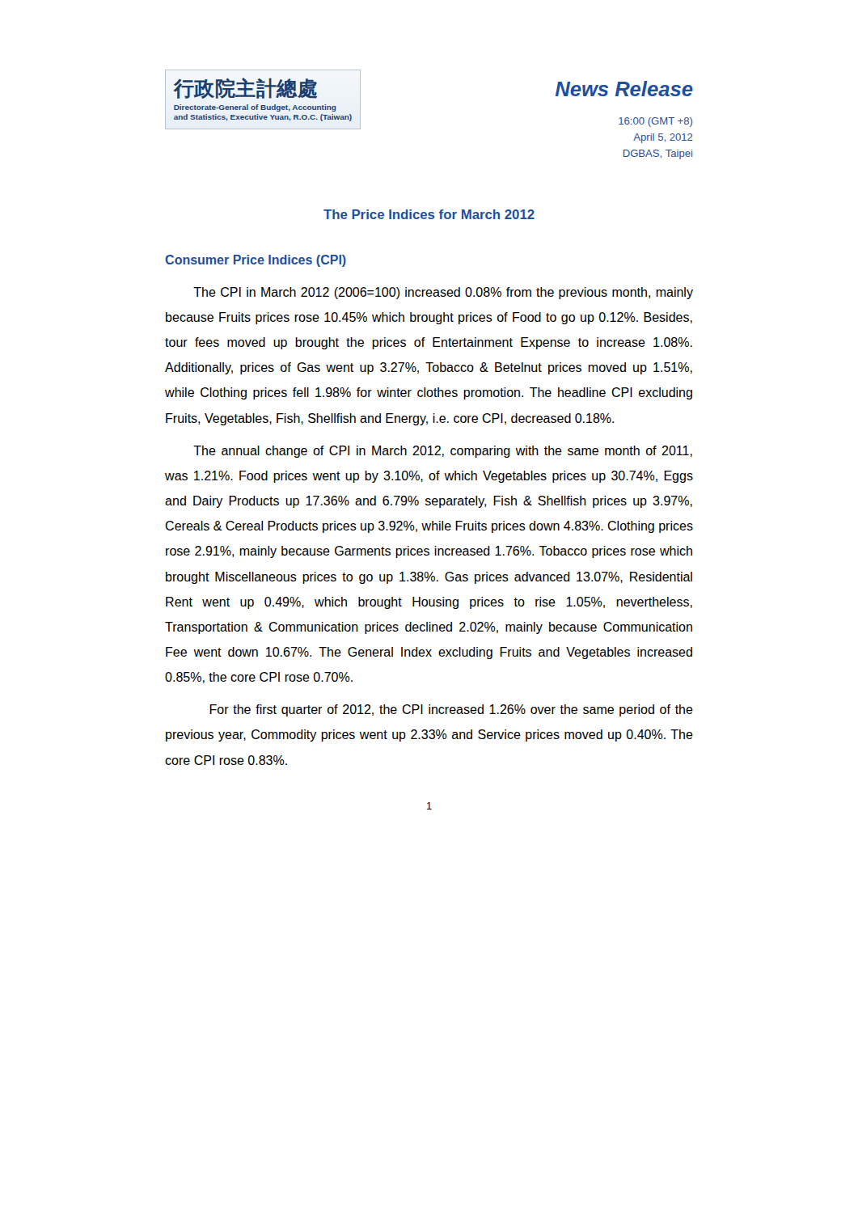行政院主計總處
Directorate-General of Budget, Accounting
and Statistics, Executive Yuan, R.O.C. (Taiwan)
News Release
16:00 (GMT +8)
April 5, 2012
DGBAS, Taipei
The Price Indices for March 2012
Consumer Price Indices (CPI)
The CPI in March 2012 (2006=100) increased 0.08% from the previous month, mainly because Fruits prices rose 10.45% which brought prices of Food to go up 0.12%. Besides, tour fees moved up brought the prices of Entertainment Expense to increase 1.08%. Additionally, prices of Gas went up 3.27%, Tobacco & Betelnut prices moved up 1.51%, while Clothing prices fell 1.98% for winter clothes promotion. The headline CPI excluding Fruits, Vegetables, Fish, Shellfish and Energy, i.e. core CPI, decreased 0.18%.
The annual change of CPI in March 2012, comparing with the same month of 2011, was 1.21%. Food prices went up by 3.10%, of which Vegetables prices up 30.74%, Eggs and Dairy Products up 17.36% and 6.79% separately, Fish & Shellfish prices up 3.97%, Cereals & Cereal Products prices up 3.92%, while Fruits prices down 4.83%. Clothing prices rose 2.91%, mainly because Garments prices increased 1.76%. Tobacco prices rose which brought Miscellaneous prices to go up 1.38%. Gas prices advanced 13.07%, Residential Rent went up 0.49%, which brought Housing prices to rise 1.05%, nevertheless, Transportation & Communication prices declined 2.02%, mainly because Communication Fee went down 10.67%. The General Index excluding Fruits and Vegetables increased 0.85%, the core CPI rose 0.70%.
For the first quarter of 2012, the CPI increased 1.26% over the same period of the previous year, Commodity prices went up 2.33% and Service prices moved up 0.40%. The core CPI rose 0.83%.
1